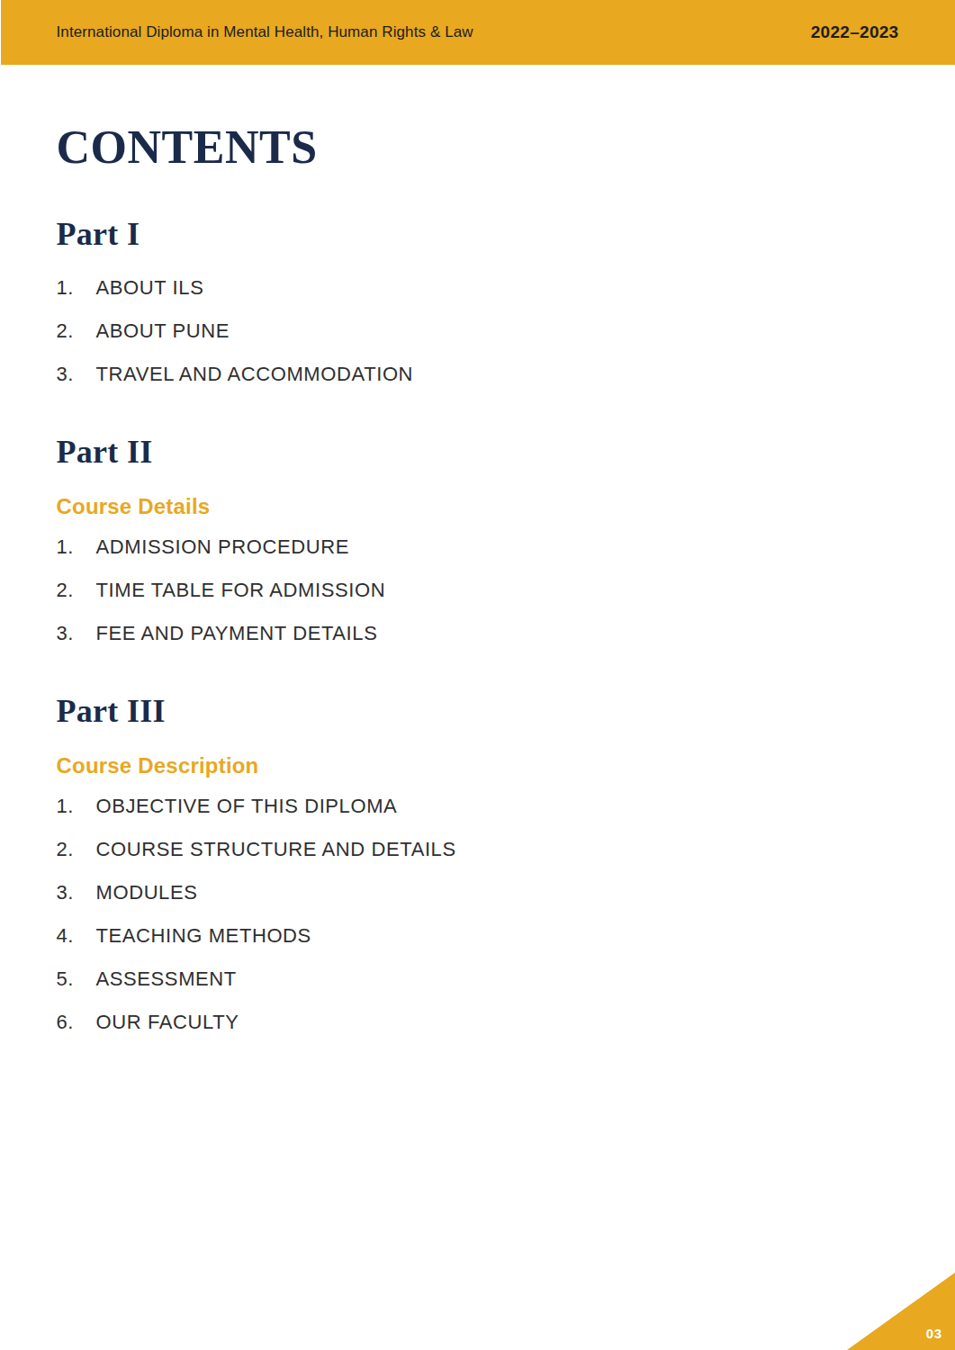International Diploma in Mental Health, Human Rights & Law
2022–2023
CONTENTS
Part I
ABOUT ILS
ABOUT PUNE
TRAVEL AND ACCOMMODATION
Part II
Course Details
ADMISSION PROCEDURE
TIME TABLE FOR ADMISSION
FEE AND PAYMENT DETAILS
Part III
Course Description
OBJECTIVE OF THIS DIPLOMA
COURSE STRUCTURE AND DETAILS
MODULES
TEACHING METHODS
ASSESSMENT
OUR FACULTY
03